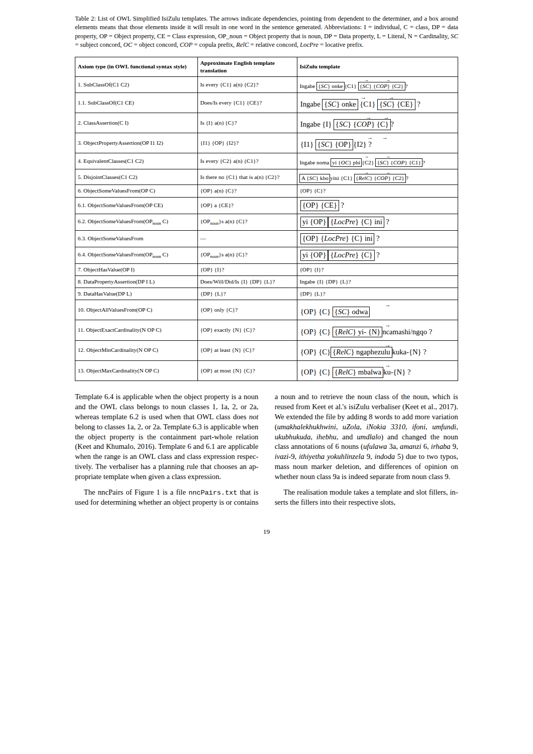Table 2: List of OWL Simplified IsiZulu templates. The arrows indicate dependencies, pointing from dependent to the determiner, and a box around elements means that those elements inside it will result in one word in the sentence generated. Abbreviations: I = individual, C = class, DP = data property, OP = Object property, CE = Class expression, OP_noun = Object property that is noun, DP = Data property, L = Literal, N = Cardinality, SC = subject concord, OC = object concord, COP = copula prefix, RelC = relative concord, LocPre = locative prefix.
| Axiom type (in OWL functional syntax style) | Approximate English template translation | IsiZulu template |
| --- | --- | --- |
| 1. SubClassOf(C1 C2) | Is every {C1} a(n) {C2}? | → → Ingabe { SC } onke {C1} { SC } { COP } {C2} ? |
| 1.1. SubClassOf(C1 CE) | Does/Is every {C1} {CE}? | → → Ingabe { SC } onke {C1} { SC } {CE} ? |
| 2. ClassAssertion(C I) | Is {I} a(n) {C}? | → → Ingabe {I} { SC } { COP } {C} ? |
| 3. ObjectPropertyAssertion(OP I1 I2) | {I1} {OP} {I2}? | → → {I1} { SC } {OP} {I2} ? |
| 4. EquivalentClasses(C1 C2) | Is every {C2} a(n) {C1}? | → → Ingabe noma yi { OC } phi {C2} { SC } { COP } {C1} ? |
| 5. DisjointClasses(C1 C2) | Is there no {C1} that is a(n) {C2}? | → → A { SC } kho yini {C1} { RelC } { COP } {C2} ? |
| 6. ObjectSomeValuesFrom(OP C) | {OP} a(n) {C}? | {OP} {C}? |
| 6.1. ObjectSomeValuesFrom(OP CE) | {OP} a {CE}? | {OP} {CE} ? |
| 6.2. ObjectSomeValuesFrom(OP noun C) | {OP noun }s a(n) {C}? | yi {OP} { LocPre } {C} ini ? |
| 6.3. ObjectSomeValuesFrom | — | {OP} { LocPre } {C} ini ? |
| 6.4. ObjectSomeValuesFrom(OP noun C) | {OP noun }s a(n) {C}? | yi {OP} { LocPre } {C} ? |
| 7. ObjectHasValue(OP I) | {OP} {I}? | {OP} {I}? |
| 8. DataPropertyAssertion(DP I L) | Does/Will/Did/Is {I} {DP} {L}? | Ingabe {I} {DP} {L}? |
| 9. DataHasValue(DP L) | {DP} {L}? | {DP} {L}? |
| 10. ObjectAllValuesFrom(OP C) | {OP} only {C}? | → {OP} {C} { SC } odwa |
| 11. ObjectExactCardinality(N OP C) | {OP} exactly {N} {C}? | → {OP} {C} { RelC } yi- {N} ncamashi/ngqo ? |
| 12. ObjectMinCardinality(N OP C) | {OP} at least {N} {C}? | → {OP} {C} { RelC } ngaphezulu kuka-{N} ? |
| 13. ObjectMaxCardinality(N OP C) | {OP} at most {N} {C}? | → {OP} {C} { RelC } mbalwa ku-{N} ? |
Template 6.4 is applicable when the object property is a noun and the OWL class belongs to noun classes 1, 1a, 2, or 2a, whereas template 6.2 is used when that OWL class does not belong to classes 1a, 2, or 2a. Template 6.3 is applicable when the object property is the containment part-whole relation (Keet and Khumalo, 2016). Template 6 and 6.1 are applicable when the range is an OWL class and class expression respectively. The verbaliser has a planning rule that chooses an appropriate template when given a class expression.
The nncPairs of Figure 1 is a file nncPairs.txt that is used for determining whether an object property is or contains a noun and to retrieve the noun class of the noun, which is reused from Keet et al.'s isiZulu verbaliser (Keet et al., 2017). We extended the file by adding 8 words to add more variation (umakhalekhukhwini, uZola, iNokia 3310, ifoni, umfundi, ukubhukuda, ihebhu, and umdlalo) and changed the noun class annotations of 6 nouns (ufulawa 3a, amanzi 6, irhaba 9, ivazi-9, ithiyetha yokuhlinzela 9, indoda 5) due to two typos, mass noun marker deletion, and differences of opinion on whether noun class 9a is indeed separate from noun class 9.
The realisation module takes a template and slot fillers, inserts the fillers into their respective slots,
19